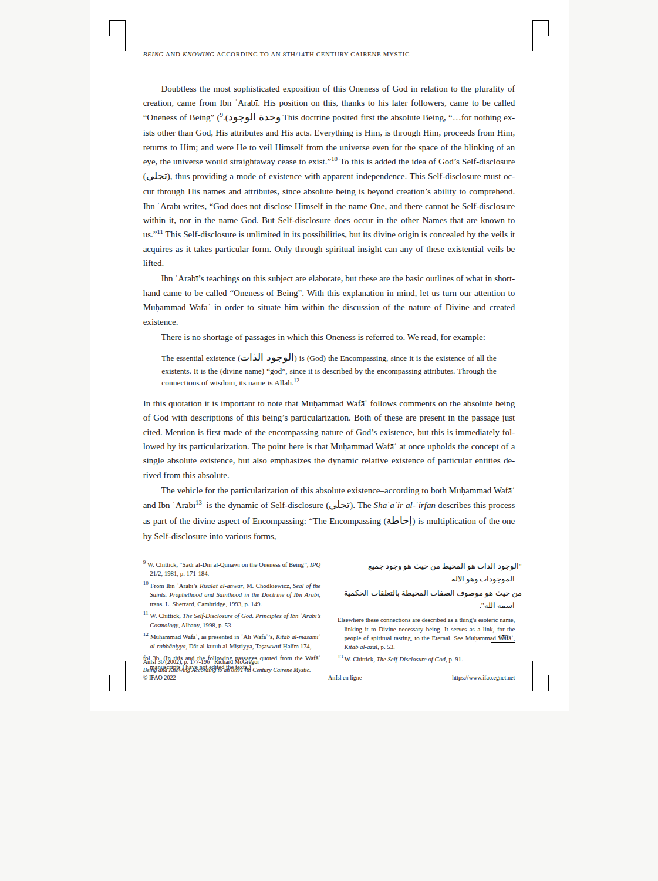Being and Knowing according to an 8th/14th century Cairene mystic
Doubtless the most sophisticated exposition of this Oneness of God in relation to the plurality of creation, came from Ibn ʿArabī. His position on this, thanks to his later followers, came to be called “Oneness of Being” (وحدة الوجود).9 This doctrine posited first the absolute Being, “…for nothing exists other than God, His attributes and His acts. Everything is Him, is through Him, proceeds from Him, returns to Him; and were He to veil Himself from the universe even for the space of the blinking of an eye, the universe would straightaway cease to exist.”10 To this is added the idea of God’s Self-disclosure (تجلي), thus providing a mode of existence with apparent independence. This Self-disclosure must occur through His names and attributes, since absolute being is beyond creation’s ability to comprehend. Ibn ʿArabī writes, “God does not disclose Himself in the name One, and there cannot be Self-disclosure within it, nor in the name God. But Self-disclosure does occur in the other Names that are known to us.”11 This Self-disclosure is unlimited in its possibilities, but its divine origin is concealed by the veils it acquires as it takes particular form. Only through spiritual insight can any of these existential veils be lifted.
Ibn ʿArabī’s teachings on this subject are elaborate, but these are the basic outlines of what in short-hand came to be called “Oneness of Being”. With this explanation in mind, let us turn our attention to Muḥammad Wafāʾ in order to situate him within the discussion of the nature of Divine and created existence.
There is no shortage of passages in which this Oneness is referred to. We read, for example:
The essential existence (الوجود الذات) is (God) the Encompassing, since it is the existence of all the existents. It is the (divine name) “god”, since it is described by the encompassing attributes. Through the connections of wisdom, its name is Allah.12
In this quotation it is important to note that Muḥammad Wafāʾ follows comments on the absolute being of God with descriptions of this being’s particularization. Both of these are present in the passage just cited. Mention is first made of the encompassing nature of God’s existence, but this is immediately followed by its particularization. The point here is that Muḥammad Wafāʾ at once upholds the concept of a single absolute existence, but also emphasizes the dynamic relative existence of particular entities derived from this absolute.
The vehicle for the particularization of this absolute existence–according to both Muḥammad Wafāʾ and Ibn ʿArabī13–is the dynamic of Self-disclosure (تجلي). The Shaʿāʾir al-ʿirfān describes this process as part of the divine aspect of Encompassing: “The Encompassing (إحاطة) is multiplication of the one by Self-disclosure into various forms,
9 W. Chittick, “Ṣadr al-Dīn al-Qūnawī on the Oneness of Being”, IPQ 21/2, 1981, p. 171-184.
10 From Ibn ʿArabī’s Risālat al-anwār, M. Chodkiewicz, Seal of the Saints. Prophethood and Sainthood in the Doctrine of Ibn Arabi, trans. L. Sherrard, Cambridge, 1993, p. 149.
11 W. Chittick, The Self-Disclosure of God. Principles of Ibn ʿArabī’s Cosmology, Albany, 1998, p. 53.
12 Muḥammad Wafāʾ, as presented in ʿAlī Wafāʾ’s, Kitāb al-masāmiʿ al-rabbāniyya, Dār al-kutub al-Miṣriyya, Taṣawwuf Ḥalīm 174,
fol 3b. (In this and the following passages quoted from the Wafāʾ manuscripts I have not edited the texts.)
"الوجود الذات هو المحيط من حيث هو وجود جميع الموجودات وهو الاله من حيث هو موصوف الصفات المحيطة بالتعلقات الحكمية اسمه الله".
Elsewhere these connections are described as a thing’s esoteric name, linking it to Divine necessary being. It serves as a link, for the people of spiritual tasting, to the Eternal. See Muḥammad Wafāʾ, Kitāb al-azal, p. 53.
13 W. Chittick, The Self-Disclosure of God, p. 91.
179
AnIsl 36 (2002), p. 177-196 Richard McGregor
Being and Knowing According to an 8th/14th Century Cairene Mystic.
© IFAO 2022 AnIsl en ligne https://www.ifao.egnet.net